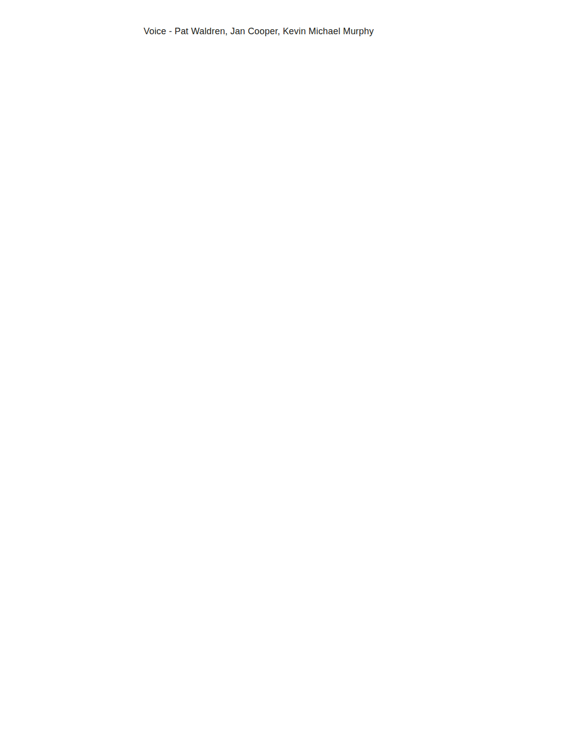Voice - Pat Waldren, Jan Cooper, Kevin Michael Murphy